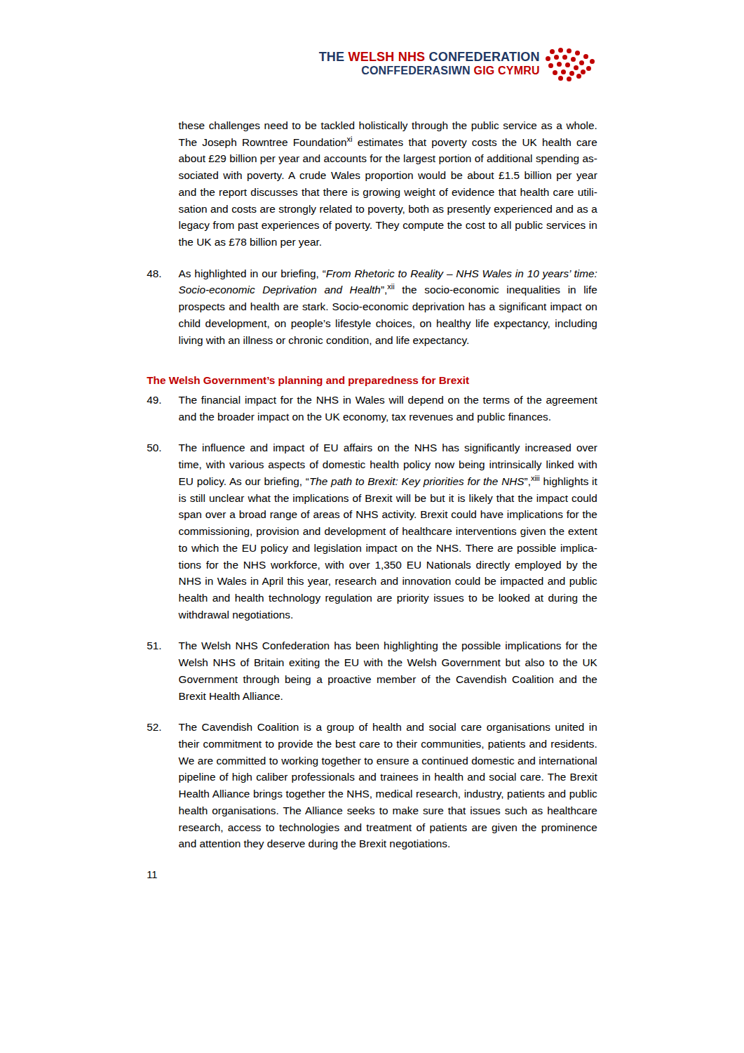THE WELSH NHS CONFEDERATION
CONFFEDERASIWN GIG CYMRU
these challenges need to be tackled holistically through the public service as a whole. The Joseph Rowntree Foundationxi estimates that poverty costs the UK health care about £29 billion per year and accounts for the largest portion of additional spending associated with poverty. A crude Wales proportion would be about £1.5 billion per year and the report discusses that there is growing weight of evidence that health care utilisation and costs are strongly related to poverty, both as presently experienced and as a legacy from past experiences of poverty. They compute the cost to all public services in the UK as £78 billion per year.
As highlighted in our briefing, “From Rhetoric to Reality – NHS Wales in 10 years’ time: Socio-economic Deprivation and Health”,xii the socio-economic inequalities in life prospects and health are stark. Socio-economic deprivation has a significant impact on child development, on people’s lifestyle choices, on healthy life expectancy, including living with an illness or chronic condition, and life expectancy.
The Welsh Government’s planning and preparedness for Brexit
The financial impact for the NHS in Wales will depend on the terms of the agreement and the broader impact on the UK economy, tax revenues and public finances.
The influence and impact of EU affairs on the NHS has significantly increased over time, with various aspects of domestic health policy now being intrinsically linked with EU policy. As our briefing, “The path to Brexit: Key priorities for the NHS”,xiii highlights it is still unclear what the implications of Brexit will be but it is likely that the impact could span over a broad range of areas of NHS activity. Brexit could have implications for the commissioning, provision and development of healthcare interventions given the extent to which the EU policy and legislation impact on the NHS. There are possible implications for the NHS workforce, with over 1,350 EU Nationals directly employed by the NHS in Wales in April this year, research and innovation could be impacted and public health and health technology regulation are priority issues to be looked at during the withdrawal negotiations.
The Welsh NHS Confederation has been highlighting the possible implications for the Welsh NHS of Britain exiting the EU with the Welsh Government but also to the UK Government through being a proactive member of the Cavendish Coalition and the Brexit Health Alliance.
The Cavendish Coalition is a group of health and social care organisations united in their commitment to provide the best care to their communities, patients and residents. We are committed to working together to ensure a continued domestic and international pipeline of high caliber professionals and trainees in health and social care. The Brexit Health Alliance brings together the NHS, medical research, industry, patients and public health organisations. The Alliance seeks to make sure that issues such as healthcare research, access to technologies and treatment of patients are given the prominence and attention they deserve during the Brexit negotiations.
11